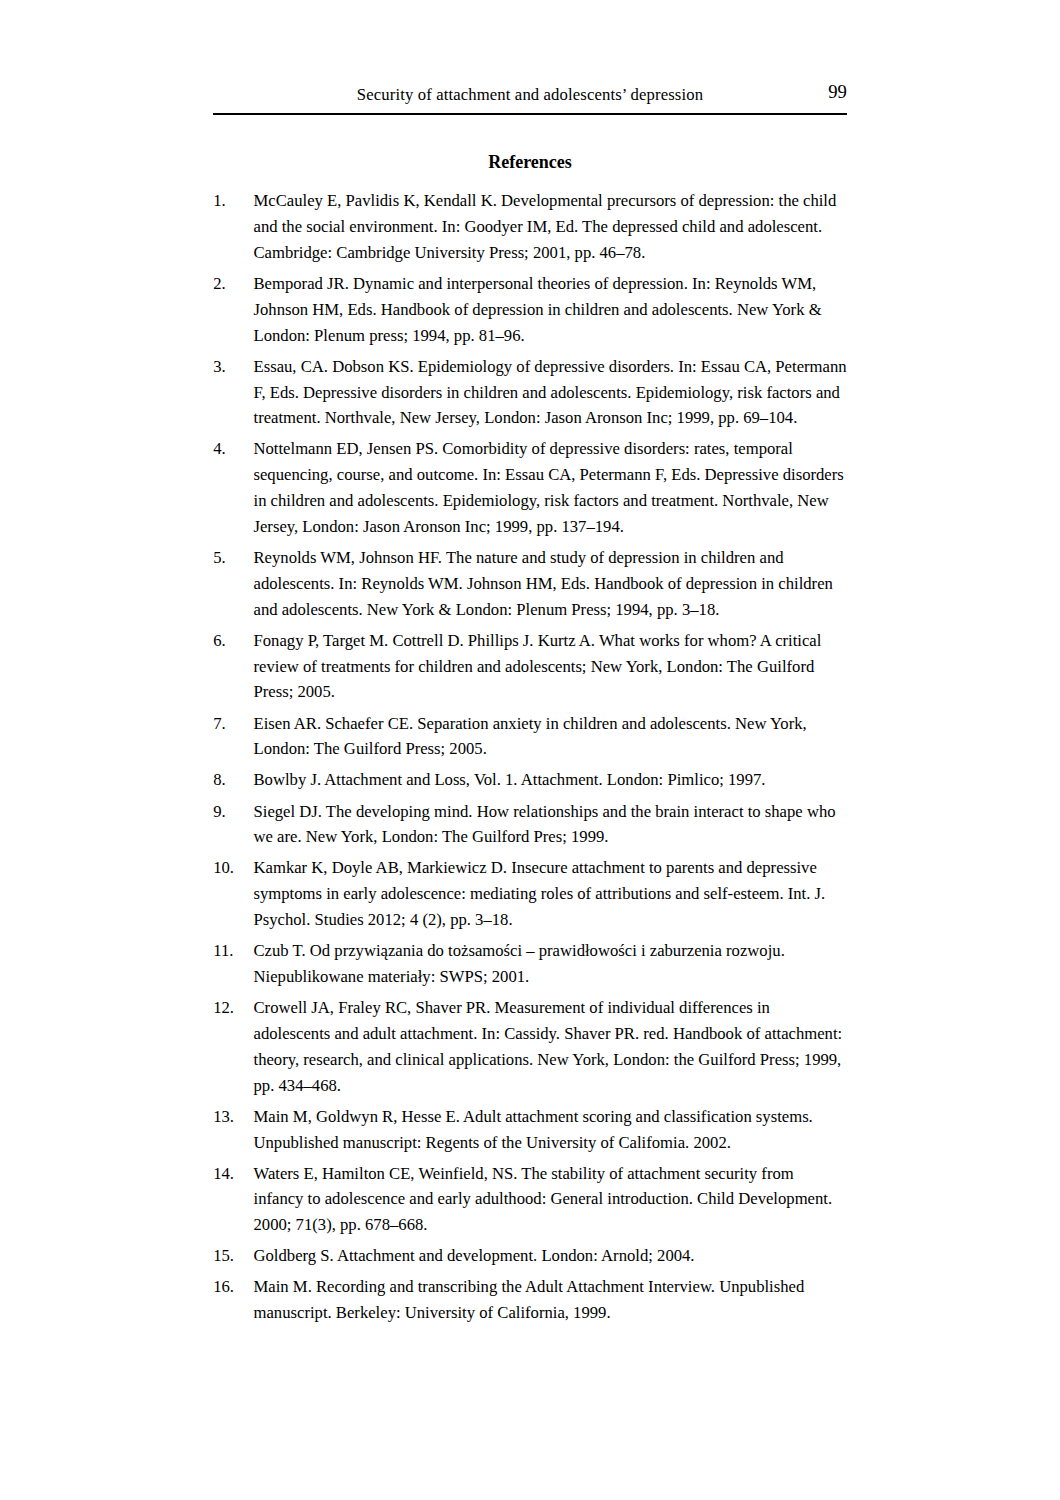Security of attachment and adolescents’ depression 99
References
McCauley E, Pavlidis K, Kendall K. Developmental precursors of depression: the child and the social environment. In: Goodyer IM, Ed. The depressed child and adolescent. Cambridge: Cambridge University Press; 2001, pp. 46–78.
Bemporad JR. Dynamic and interpersonal theories of depression. In: Reynolds WM, Johnson HM, Eds. Handbook of depression in children and adolescents. New York & London: Plenum press; 1994, pp. 81–96.
Essau, CA. Dobson KS. Epidemiology of depressive disorders. In: Essau CA, Petermann F, Eds. Depressive disorders in children and adolescents. Epidemiology, risk factors and treatment. Northvale, New Jersey, London: Jason Aronson Inc; 1999, pp. 69–104.
Nottelmann ED, Jensen PS. Comorbidity of depressive disorders: rates, temporal sequencing, course, and outcome. In: Essau CA, Petermann F, Eds. Depressive disorders in children and adolescents. Epidemiology, risk factors and treatment. Northvale, New Jersey, London: Jason Aronson Inc; 1999, pp. 137–194.
Reynolds WM, Johnson HF. The nature and study of depression in children and adolescents. In: Reynolds WM. Johnson HM, Eds. Handbook of depression in children and adolescents. New York & London: Plenum Press; 1994, pp. 3–18.
Fonagy P, Target M. Cottrell D. Phillips J. Kurtz A. What works for whom? A critical review of treatments for children and adolescents; New York, London: The Guilford Press; 2005.
Eisen AR. Schaefer CE. Separation anxiety in children and adolescents. New York, London: The Guilford Press; 2005.
Bowlby J. Attachment and Loss, Vol. 1. Attachment. London: Pimlico; 1997.
Siegel DJ. The developing mind. How relationships and the brain interact to shape who we are. New York, London: The Guilford Pres; 1999.
Kamkar K, Doyle AB, Markiewicz D. Insecure attachment to parents and depressive symptoms in early adolescence: mediating roles of attributions and self-esteem. Int. J. Psychol. Studies 2012; 4 (2), pp. 3–18.
Czub T. Od przywiązania do tożsamości – prawidłowości i zaburzenia rozwoju. Niepublikowane materiały: SWPS; 2001.
Crowell JA, Fraley RC, Shaver PR. Measurement of individual differences in adolescents and adult attachment. In: Cassidy. Shaver PR. red. Handbook of attachment: theory, research, and clinical applications. New York, London: the Guilford Press; 1999, pp. 434–468.
Main M, Goldwyn R, Hesse E. Adult attachment scoring and classification systems. Unpublished manuscript: Regents of the University of Califomia. 2002.
Waters E, Hamilton CE, Weinfield, NS. The stability of attachment security from infancy to adolescence and early adulthood: General introduction. Child Development. 2000; 71(3), pp. 678–668.
Goldberg S. Attachment and development. London: Arnold; 2004.
Main M. Recording and transcribing the Adult Attachment Interview. Unpublished manuscript. Berkeley: University of California, 1999.